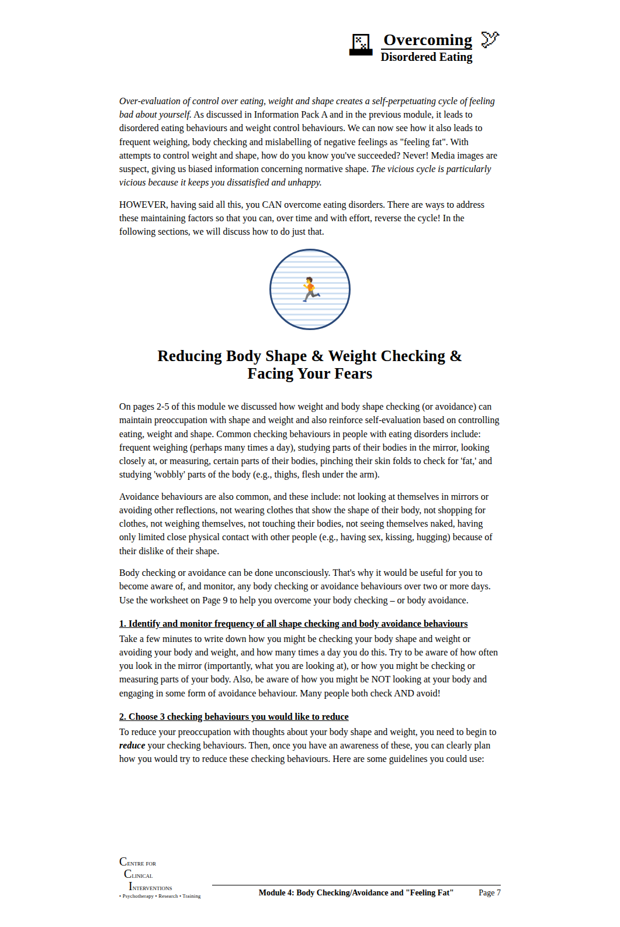🗳
Overcoming Disordered Eating
🕊
Over-evaluation of control over eating, weight and shape creates a self-perpetuating cycle of feeling bad about yourself. As discussed in Information Pack A and in the previous module, it leads to disordered eating behaviours and weight control behaviours. We can now see how it also leads to frequent weighing, body checking and mislabelling of negative feelings as "feeling fat". With attempts to control weight and shape, how do you know you've succeeded? Never! Media images are suspect, giving us biased information concerning normative shape. The vicious cycle is particularly vicious because it keeps you dissatisfied and unhappy.
HOWEVER, having said all this, you CAN overcome eating disorders. There are ways to address these maintaining factors so that you can, over time and with effort, reverse the cycle! In the following sections, we will discuss how to do just that.
Reducing Body Shape & Weight Checking &
Facing Your Fears
On pages 2-5 of this module we discussed how weight and body shape checking (or avoidance) can maintain preoccupation with shape and weight and also reinforce self-evaluation based on controlling eating, weight and shape. Common checking behaviours in people with eating disorders include: frequent weighing (perhaps many times a day), studying parts of their bodies in the mirror, looking closely at, or measuring, certain parts of their bodies, pinching their skin folds to check for 'fat,' and studying 'wobbly' parts of the body (e.g., thighs, flesh under the arm).
Avoidance behaviours are also common, and these include: not looking at themselves in mirrors or avoiding other reflections, not wearing clothes that show the shape of their body, not shopping for clothes, not weighing themselves, not touching their bodies, not seeing themselves naked, having only limited close physical contact with other people (e.g., having sex, kissing, hugging) because of their dislike of their shape.
Body checking or avoidance can be done unconsciously. That's why it would be useful for you to become aware of, and monitor, any body checking or avoidance behaviours over two or more days. Use the worksheet on Page 9 to help you overcome your body checking – or body avoidance.
1. Identify and monitor frequency of all shape checking and body avoidance behaviours
Take a few minutes to write down how you might be checking your body shape and weight or avoiding your body and weight, and how many times a day you do this. Try to be aware of how often you look in the mirror (importantly, what you are looking at), or how you might be checking or measuring parts of your body. Also, be aware of how you might be NOT looking at your body and engaging in some form of avoidance behaviour. Many people both check AND avoid!
2. Choose 3 checking behaviours you would like to reduce
To reduce your preoccupation with thoughts about your body shape and weight, you need to begin to reduce your checking behaviours. Then, once you have an awareness of these, you can clearly plan how you would try to reduce these checking behaviours. Here are some guidelines you could use:
Centre for Clinical Interventions • Psychotherapy • Research • Training
Module 4: Body Checking/Avoidance and "Feeling Fat" Page 7